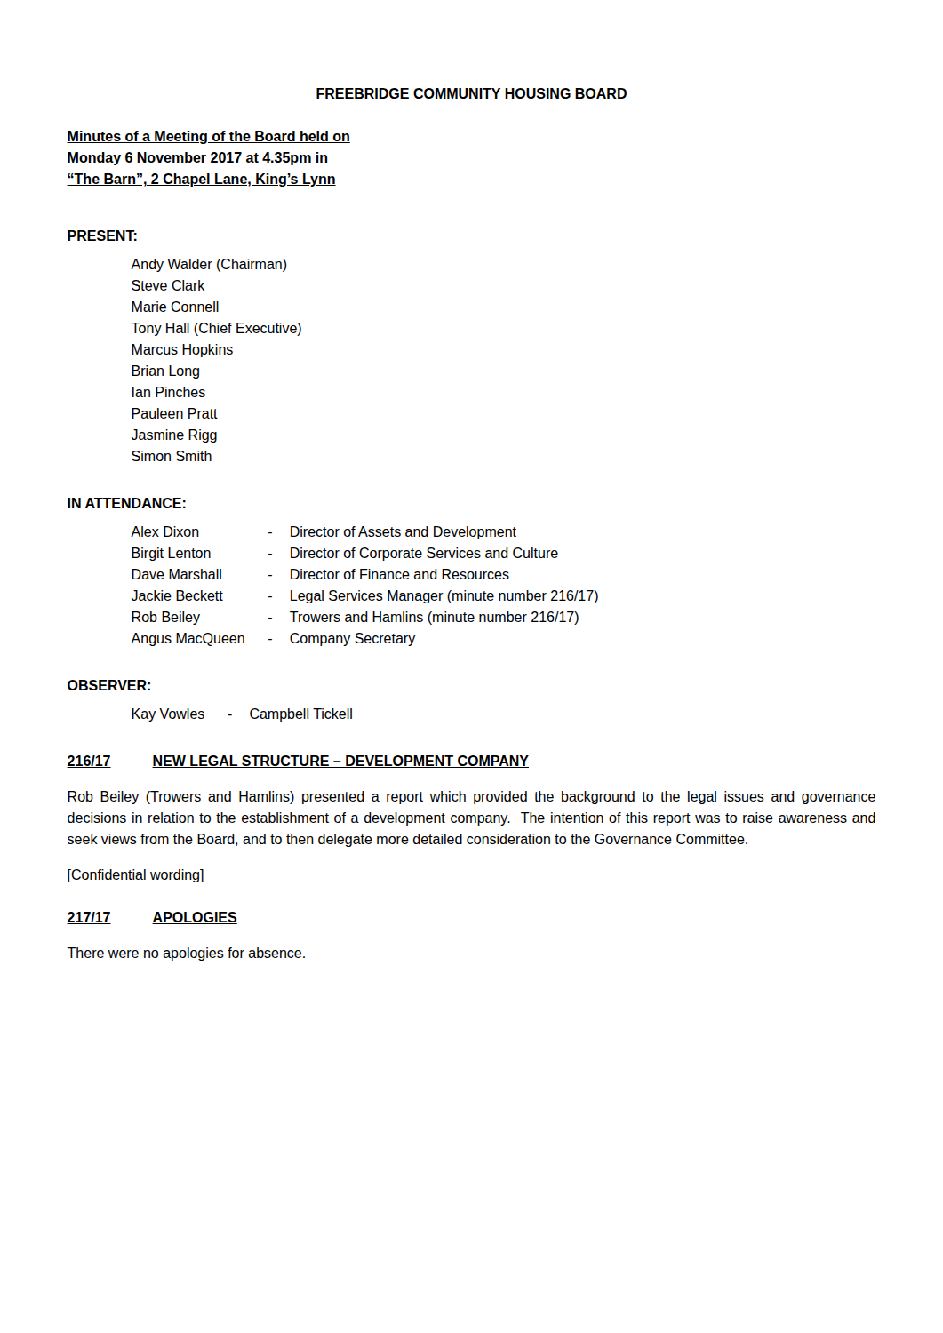FREEBRIDGE COMMUNITY HOUSING BOARD
Minutes of a Meeting of the Board held on
Monday 6 November 2017 at 4.35pm in
“The Barn”, 2 Chapel Lane, King’s Lynn
PRESENT:
Andy Walder (Chairman)
Steve Clark
Marie Connell
Tony Hall (Chief Executive)
Marcus Hopkins
Brian Long
Ian Pinches
Pauleen Pratt
Jasmine Rigg
Simon Smith
IN ATTENDANCE:
| Alex Dixon | - | Director of Assets and Development |
| Birgit Lenton | - | Director of Corporate Services and Culture |
| Dave Marshall | - | Director of Finance and Resources |
| Jackie Beckett | - | Legal Services Manager (minute number 216/17) |
| Rob Beiley | - | Trowers and Hamlins (minute number 216/17) |
| Angus MacQueen | - | Company Secretary |
OBSERVER:
| Kay Vowles | - | Campbell Tickell |
216/17 NEW LEGAL STRUCTURE – DEVELOPMENT COMPANY
Rob Beiley (Trowers and Hamlins) presented a report which provided the background to the legal issues and governance decisions in relation to the establishment of a development company. The intention of this report was to raise awareness and seek views from the Board, and to then delegate more detailed consideration to the Governance Committee.
[Confidential wording]
217/17 APOLOGIES
There were no apologies for absence.